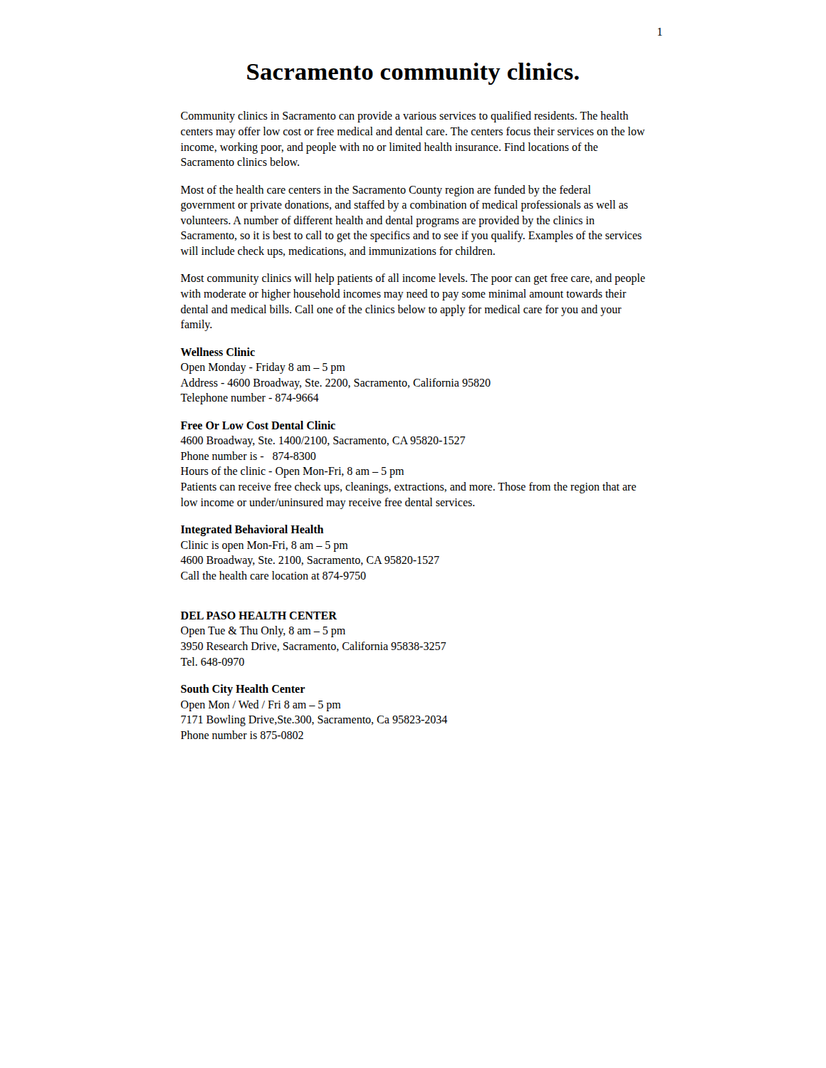1
Sacramento community clinics.
Community clinics in Sacramento can provide a various services to qualified residents. The health centers may offer low cost or free medical and dental care. The centers focus their services on the low income, working poor, and people with no or limited health insurance. Find locations of the Sacramento clinics below.
Most of the health care centers in the Sacramento County region are funded by the federal government or private donations, and staffed by a combination of medical professionals as well as volunteers. A number of different health and dental programs are provided by the clinics in Sacramento, so it is best to call to get the specifics and to see if you qualify. Examples of the services will include check ups, medications, and immunizations for children.
Most community clinics will help patients of all income levels. The poor can get free care, and people with moderate or higher household incomes may need to pay some minimal amount towards their dental and medical bills. Call one of the clinics below to apply for medical care for you and your family.
Wellness Clinic
Open Monday - Friday 8 am – 5 pm
Address - 4600 Broadway, Ste. 2200, Sacramento, California 95820
Telephone number - 874-9664
Free Or Low Cost Dental Clinic
4600 Broadway, Ste. 1400/2100, Sacramento, CA 95820-1527
Phone number is - 874-8300
Hours of the clinic - Open Mon-Fri, 8 am – 5 pm
Patients can receive free check ups, cleanings, extractions, and more. Those from the region that are low income or under/uninsured may receive free dental services.
Integrated Behavioral Health
Clinic is open Mon-Fri, 8 am – 5 pm
4600 Broadway, Ste. 2100, Sacramento, CA 95820-1527
Call the health care location at 874-9750
DEL PASO HEALTH CENTER
Open Tue & Thu Only, 8 am – 5 pm
3950 Research Drive, Sacramento, California 95838-3257
Tel. 648-0970
South City Health Center
Open Mon / Wed / Fri 8 am – 5 pm
7171 Bowling Drive,Ste.300, Sacramento, Ca 95823-2034
Phone number is 875-0802